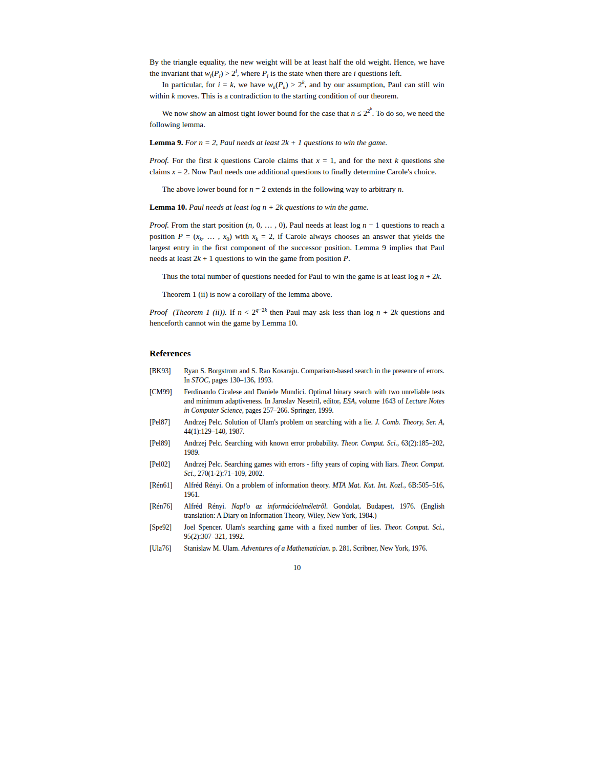By the triangle equality, the new weight will be at least half the old weight. Hence, we have the invariant that wi(Pi) > 2i, where Pi is the state when there are i questions left.
In particular, for i = k, we have wk(Pk) > 2k, and by our assumption, Paul can still win within k moves. This is a contradiction to the starting condition of our theorem.
We now show an almost tight lower bound for the case that n ≤ 22k. To do so, we need the following lemma.
Lemma 9. For n = 2, Paul needs at least 2k + 1 questions to win the game.
Proof. For the first k questions Carole claims that x = 1, and for the next k questions she claims x = 2. Now Paul needs one additional questions to finally determine Carole's choice.
The above lower bound for n = 2 extends in the following way to arbitrary n.
Lemma 10. Paul needs at least log n + 2k questions to win the game.
Proof. From the start position (n, 0, … , 0), Paul needs at least log n − 1 questions to reach a position P = (xk, … , x0) with xk = 2, if Carole always chooses an answer that yields the largest entry in the first component of the successor position. Lemma 9 implies that Paul needs at least 2k + 1 questions to win the game from position P.
Thus the total number of questions needed for Paul to win the game is at least log n + 2k.
Theorem 1 (ii) is now a corollary of the lemma above.
Proof (Theorem 1 (ii)). If n < 2q−2k then Paul may ask less than log n + 2k questions and henceforth cannot win the game by Lemma 10.
References
| [BK93] | Ryan S. Borgstrom and S. Rao Kosaraju. Comparison-based search in the presence of errors. In STOC , pages 130–136, 1993. |
| [CM99] | Ferdinando Cicalese and Daniele Mundici. Optimal binary search with two unreliable tests and minimum adaptiveness. In Jaroslav Nesetril, editor, ESA , volume 1643 of Lecture Notes in Computer Science , pages 257–266. Springer, 1999. |
| [Pel87] | Andrzej Pelc. Solution of Ulam's problem on searching with a lie. J. Comb. Theory, Ser. A , 44(1):129–140, 1987. |
| [Pel89] | Andrzej Pelc. Searching with known error probability. Theor. Comput. Sci. , 63(2):185–202, 1989. |
| [Pel02] | Andrzej Pelc. Searching games with errors - fifty years of coping with liars. Theor. Comput. Sci. , 270(1-2):71–109, 2002. |
| [Rén61] | Alfréd Rényi. On a problem of information theory. MTA Mat. Kut. Int. Kozl. , 6B:505–516, 1961. |
| [Rén76] | Alfréd Rényi. Napl'o az információelméletről . Gondolat, Budapest, 1976. (English translation: A Diary on Information Theory, Wiley, New York, 1984.) |
| [Spe92] | Joel Spencer. Ulam's searching game with a fixed number of lies. Theor. Comput. Sci. , 95(2):307–321, 1992. |
| [Ula76] | Stanislaw M. Ulam. Adventures of a Mathematician . p. 281, Scribner, New York, 1976. |
10